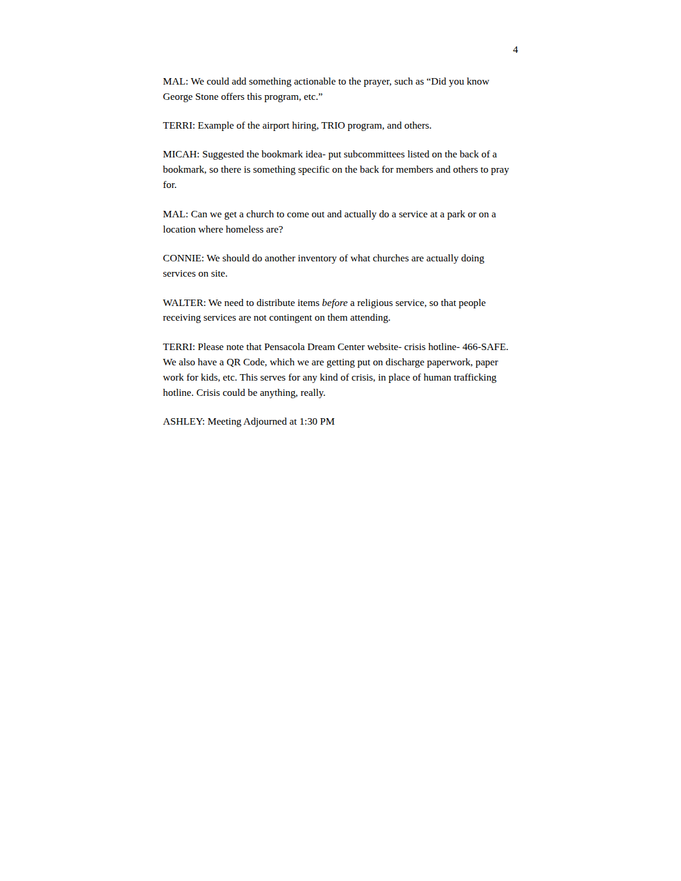4
MAL: We could add something actionable to the prayer, such as “Did you know George Stone offers this program, etc.”
TERRI: Example of the airport hiring, TRIO program, and others.
MICAH: Suggested the bookmark idea- put subcommittees listed on the back of a bookmark, so there is something specific on the back for members and others to pray for.
MAL: Can we get a church to come out and actually do a service at a park or on a location where homeless are?
CONNIE: We should do another inventory of what churches are actually doing services on site.
WALTER: We need to distribute items before a religious service, so that people receiving services are not contingent on them attending.
TERRI: Please note that Pensacola Dream Center website- crisis hotline- 466-SAFE. We also have a QR Code, which we are getting put on discharge paperwork, paper work for kids, etc. This serves for any kind of crisis, in place of human trafficking hotline. Crisis could be anything, really.
ASHLEY: Meeting Adjourned at 1:30 PM